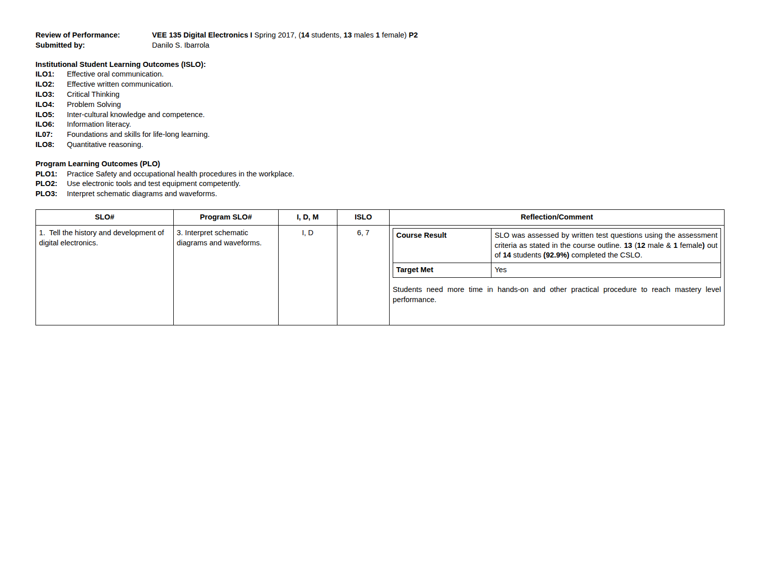Review of Performance:
VEE 135 Digital Electronics I Spring 2017, (14 students, 13 males 1 female) P2
Submitted by:
Danilo S. Ibarrola
Institutional Student Learning Outcomes (ISLO):
ILO1:
Effective oral communication.
ILO2:
Effective written communication.
ILO3:
Critical Thinking
ILO4:
Problem Solving
ILO5:
Inter-cultural knowledge and competence.
ILO6:
Information literacy.
IL07:
Foundations and skills for life-long learning.
ILO8:
Quantitative reasoning.
Program Learning Outcomes (PLO)
PLO1:
Practice Safety and occupational health procedures in the workplace.
PLO2:
Use electronic tools and test equipment competently.
PLO3:
Interpret schematic diagrams and waveforms.
| SLO# | Program SLO# | I, D, M | ISLO | Reflection/Comment |
| --- | --- | --- | --- | --- |
| 1. Tell the history and development of digital electronics. | 3. Interpret schematic diagrams and waveforms. | I, D | 6, 7 | / Course Result / SLO was assessed by written test questions using the assessment criteria as stated in the course outline. 13 ( 12 male & 1 female ) out of 14 students (92.9%) completed the CSLO. / / Target Met / Yes / Students need more time in hands-on and other practical procedure to reach mastery level performance. |